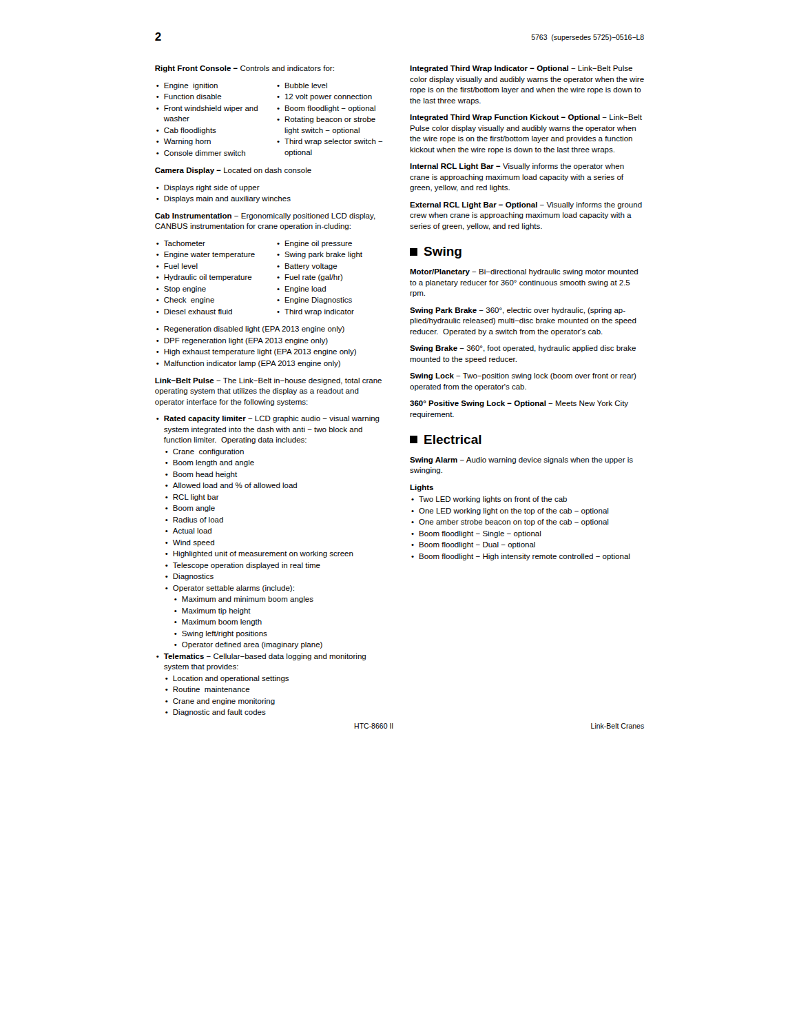2
5763 (supersedes 5725)−0516−L8
Right Front Console − Controls and indicators for:
Engine ignition
Function disable
Front windshield wiper and washer
Cab floodlights
Warning horn
Console dimmer switch
Bubble level
12 volt power connection
Boom floodlight − optional
Rotating beacon or strobe light switch − optional
Third wrap selector switch − optional
Camera Display − Located on dash console
Displays right side of upper
Displays main and auxiliary winches
Cab Instrumentation − Ergonomically positioned LCD display, CANBUS instrumentation for crane operation in-cluding:
Tachometer
Engine water temperature
Fuel level
Hydraulic oil temperature
Stop engine
Check engine
Diesel exhaust fluid
Engine oil pressure
Swing park brake light
Battery voltage
Fuel rate (gal/hr)
Engine load
Engine Diagnostics
Third wrap indicator
Regeneration disabled light (EPA 2013 engine only)
DPF regeneration light (EPA 2013 engine only)
High exhaust temperature light (EPA 2013 engine only)
Malfunction indicator lamp (EPA 2013 engine only)
Link−Belt Pulse − The Link−Belt in−house designed, total crane operating system that utilizes the display as a readout and operator interface for the following systems:
Rated capacity limiter − LCD graphic audio − visual warning system integrated into the dash with anti − two block and function limiter. Operating data includes:
Crane configuration
Boom length and angle
Boom head height
Allowed load and % of allowed load
RCL light bar
Boom angle
Radius of load
Actual load
Wind speed
Highlighted unit of measurement on working screen
Telescope operation displayed in real time
Diagnostics
Operator settable alarms (include):
Maximum and minimum boom angles
Maximum tip height
Maximum boom length
Swing left/right positions
Operator defined area (imaginary plane)
Telematics − Cellular−based data logging and monitoring system that provides:
Location and operational settings
Routine maintenance
Crane and engine monitoring
Diagnostic and fault codes
Integrated Third Wrap Indicator − Optional − Link−Belt Pulse color display visually and audibly warns the operator when the wire rope is on the first/bottom layer and when the wire rope is down to the last three wraps.
Integrated Third Wrap Function Kickout − Optional − Link−Belt Pulse color display visually and audibly warns the operator when the wire rope is on the first/bottom layer and provides a function kickout when the wire rope is down to the last three wraps.
Internal RCL Light Bar − Visually informs the operator when crane is approaching maximum load capacity with a series of green, yellow, and red lights.
External RCL Light Bar − Optional − Visually informs the ground crew when crane is approaching maximum load capacity with a series of green, yellow, and red lights.
Swing
Motor/Planetary − Bi−directional hydraulic swing motor mounted to a planetary reducer for 360° continuous smooth swing at 2.5 rpm.
Swing Park Brake − 360°, electric over hydraulic, (spring ap-plied/hydraulic released) multi−disc brake mounted on the speed reducer. Operated by a switch from the operator's cab.
Swing Brake − 360°, foot operated, hydraulic applied disc brake mounted to the speed reducer.
Swing Lock − Two−position swing lock (boom over front or rear) operated from the operator's cab.
360° Positive Swing Lock − Optional − Meets New York City requirement.
Electrical
Swing Alarm − Audio warning device signals when the upper is swinging.
Lights
Two LED working lights on front of the cab
One LED working light on the top of the cab − optional
One amber strobe beacon on top of the cab − optional
Boom floodlight − Single − optional
Boom floodlight − Dual − optional
Boom floodlight − High intensity remote controlled − optional
HTC-8660 II
Link-Belt Cranes